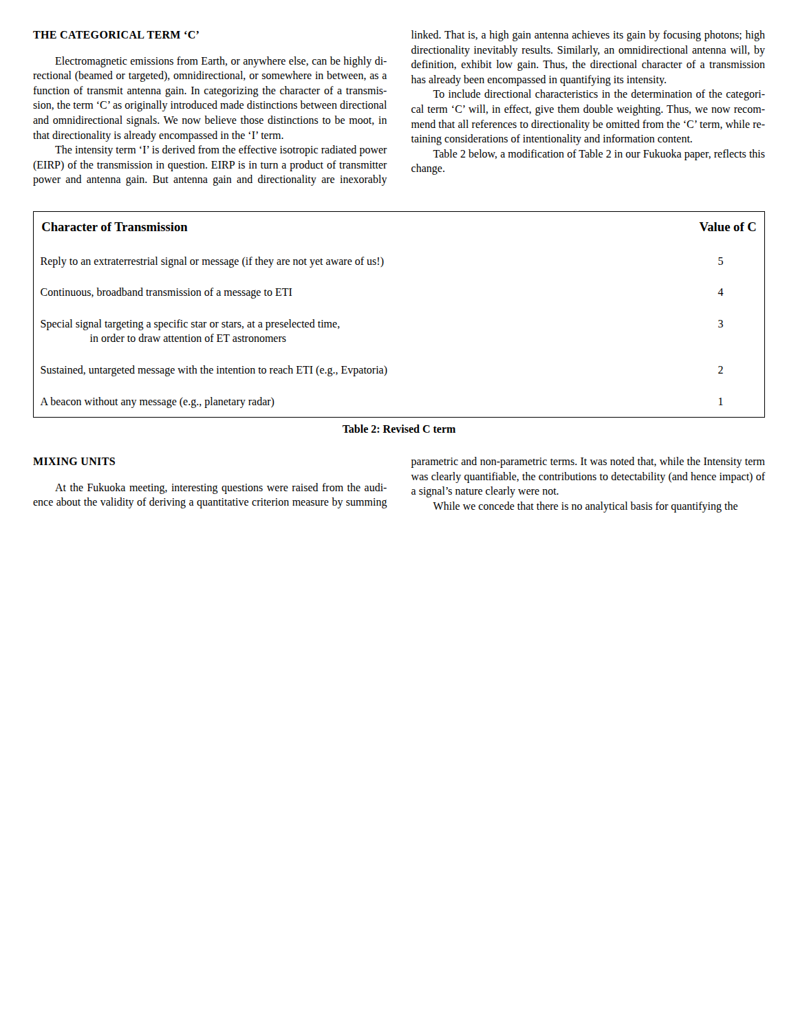The Categorical Term ‘C’
Electromagnetic emissions from Earth, or anywhere else, can be highly directional (beamed or targeted), omnidirectional, or somewhere in between, as a function of transmit antenna gain. In categorizing the character of a transmission, the term ‘C’ as originally introduced made distinctions between directional and omnidirectional signals. We now believe those distinctions to be moot, in that directionality is already encompassed in the ‘I’ term.
The intensity term ‘I’ is derived from the effective isotropic radiated power (EIRP) of the transmission in question. EIRP is in turn a product of transmitter power and antenna gain. But antenna gain and directionality are inexorably linked. That is, a high gain antenna achieves its gain by focusing photons; high directionality inevitably results. Similarly, an omnidirectional antenna will, by definition, exhibit low gain. Thus, the directional character of a transmission has already been encompassed in quantifying its intensity.
To include directional characteristics in the determination of the categorical term ‘C’ will, in effect, give them double weighting. Thus, we now recommend that all references to directionality be omitted from the ‘C’ term, while retaining considerations of intentionality and information content.
Table 2 below, a modification of Table 2 in our Fukuoka paper, reflects this change.
| Character of Transmission | Value of C |
| --- | --- |
| Reply to an extraterrestrial signal or message (if they are not yet aware of us!) | 5 |
| Continuous, broadband transmission of a message to ETI | 4 |
| Special signal targeting a specific star or stars, at a preselected time, in order to draw attention of ET astronomers | 3 |
| Sustained, untargeted message with the intention to reach ETI (e.g., Evpatoria) | 2 |
| A beacon without any message (e.g., planetary radar) | 1 |
Table 2: Revised C term
Mixing Units
At the Fukuoka meeting, interesting questions were raised from the audience about the validity of deriving a quantitative criterion measure by summing parametric and non-parametric terms. It was noted that, while the Intensity term was clearly quantifiable, the contributions to detectability (and hence impact) of a signal’s nature clearly were not.
While we concede that there is no analytical basis for quantifying the